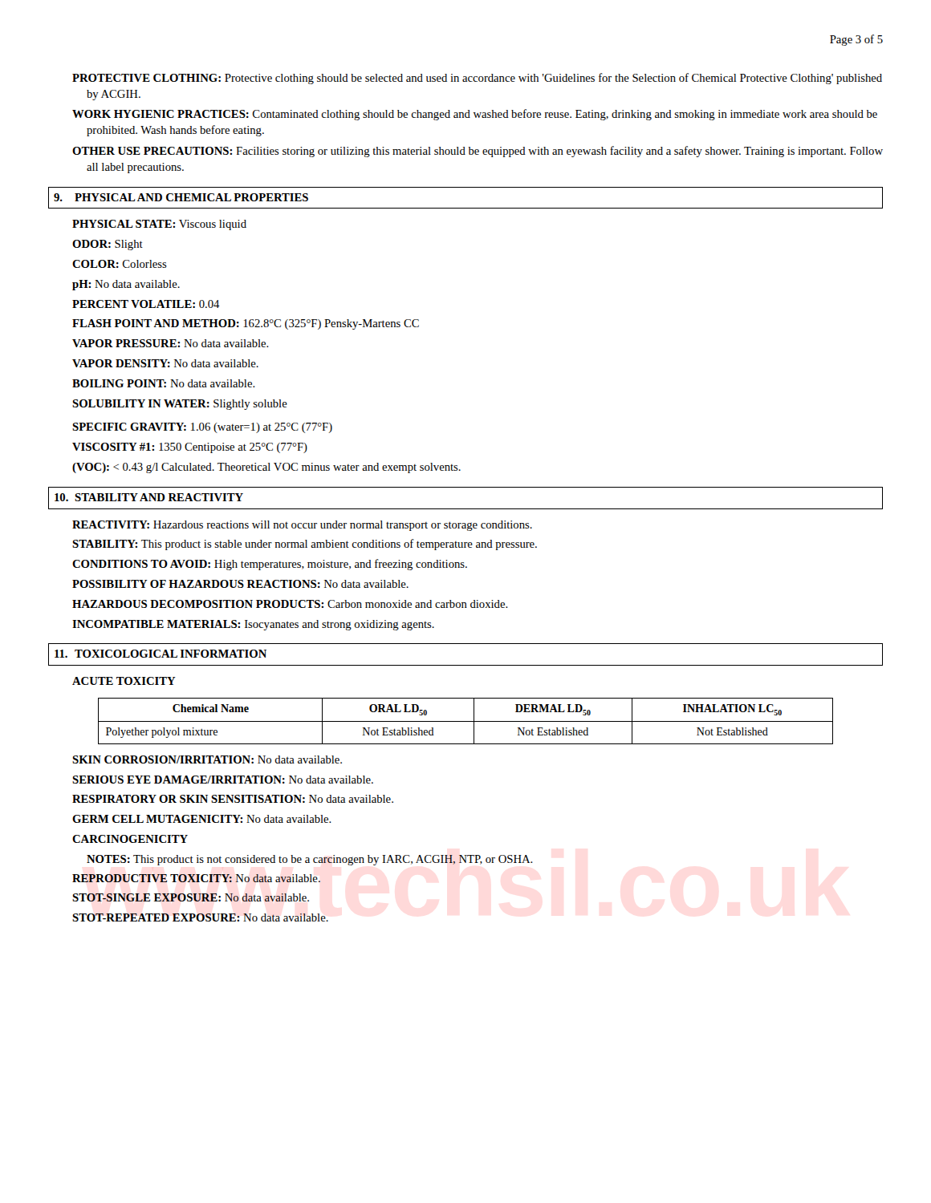Page 3 of 5
PROTECTIVE CLOTHING: Protective clothing should be selected and used in accordance with 'Guidelines for the Selection of Chemical Protective Clothing' published by ACGIH.
WORK HYGIENIC PRACTICES: Contaminated clothing should be changed and washed before reuse. Eating, drinking and smoking in immediate work area should be prohibited. Wash hands before eating.
OTHER USE PRECAUTIONS: Facilities storing or utilizing this material should be equipped with an eyewash facility and a safety shower. Training is important. Follow all label precautions.
9. PHYSICAL AND CHEMICAL PROPERTIES
PHYSICAL STATE: Viscous liquid
ODOR: Slight
COLOR: Colorless
pH: No data available.
PERCENT VOLATILE: 0.04
FLASH POINT AND METHOD: 162.8°C (325°F) Pensky-Martens CC
VAPOR PRESSURE: No data available.
VAPOR DENSITY: No data available.
BOILING POINT: No data available.
SOLUBILITY IN WATER: Slightly soluble
SPECIFIC GRAVITY: 1.06 (water=1) at 25°C (77°F)
VISCOSITY #1: 1350 Centipoise at 25°C (77°F)
(VOC): < 0.43 g/l Calculated. Theoretical VOC minus water and exempt solvents.
10. STABILITY AND REACTIVITY
REACTIVITY: Hazardous reactions will not occur under normal transport or storage conditions.
STABILITY: This product is stable under normal ambient conditions of temperature and pressure.
CONDITIONS TO AVOID: High temperatures, moisture, and freezing conditions.
POSSIBILITY OF HAZARDOUS REACTIONS: No data available.
HAZARDOUS DECOMPOSITION PRODUCTS: Carbon monoxide and carbon dioxide.
INCOMPATIBLE MATERIALS: Isocyanates and strong oxidizing agents.
11. TOXICOLOGICAL INFORMATION
ACUTE TOXICITY
| Chemical Name | ORAL LD 50 | DERMAL LD 50 | INHALATION LC 50 |
| --- | --- | --- | --- |
| Polyether polyol mixture | Not Established | Not Established | Not Established |
SKIN CORROSION/IRRITATION: No data available.
SERIOUS EYE DAMAGE/IRRITATION: No data available.
RESPIRATORY OR SKIN SENSITISATION: No data available.
GERM CELL MUTAGENICITY: No data available.
CARCINOGENICITY
NOTES: This product is not considered to be a carcinogen by IARC, ACGIH, NTP, or OSHA.
REPRODUCTIVE TOXICITY: No data available.
STOT-SINGLE EXPOSURE: No data available.
STOT-REPEATED EXPOSURE: No data available.
www.techsil.co.uk